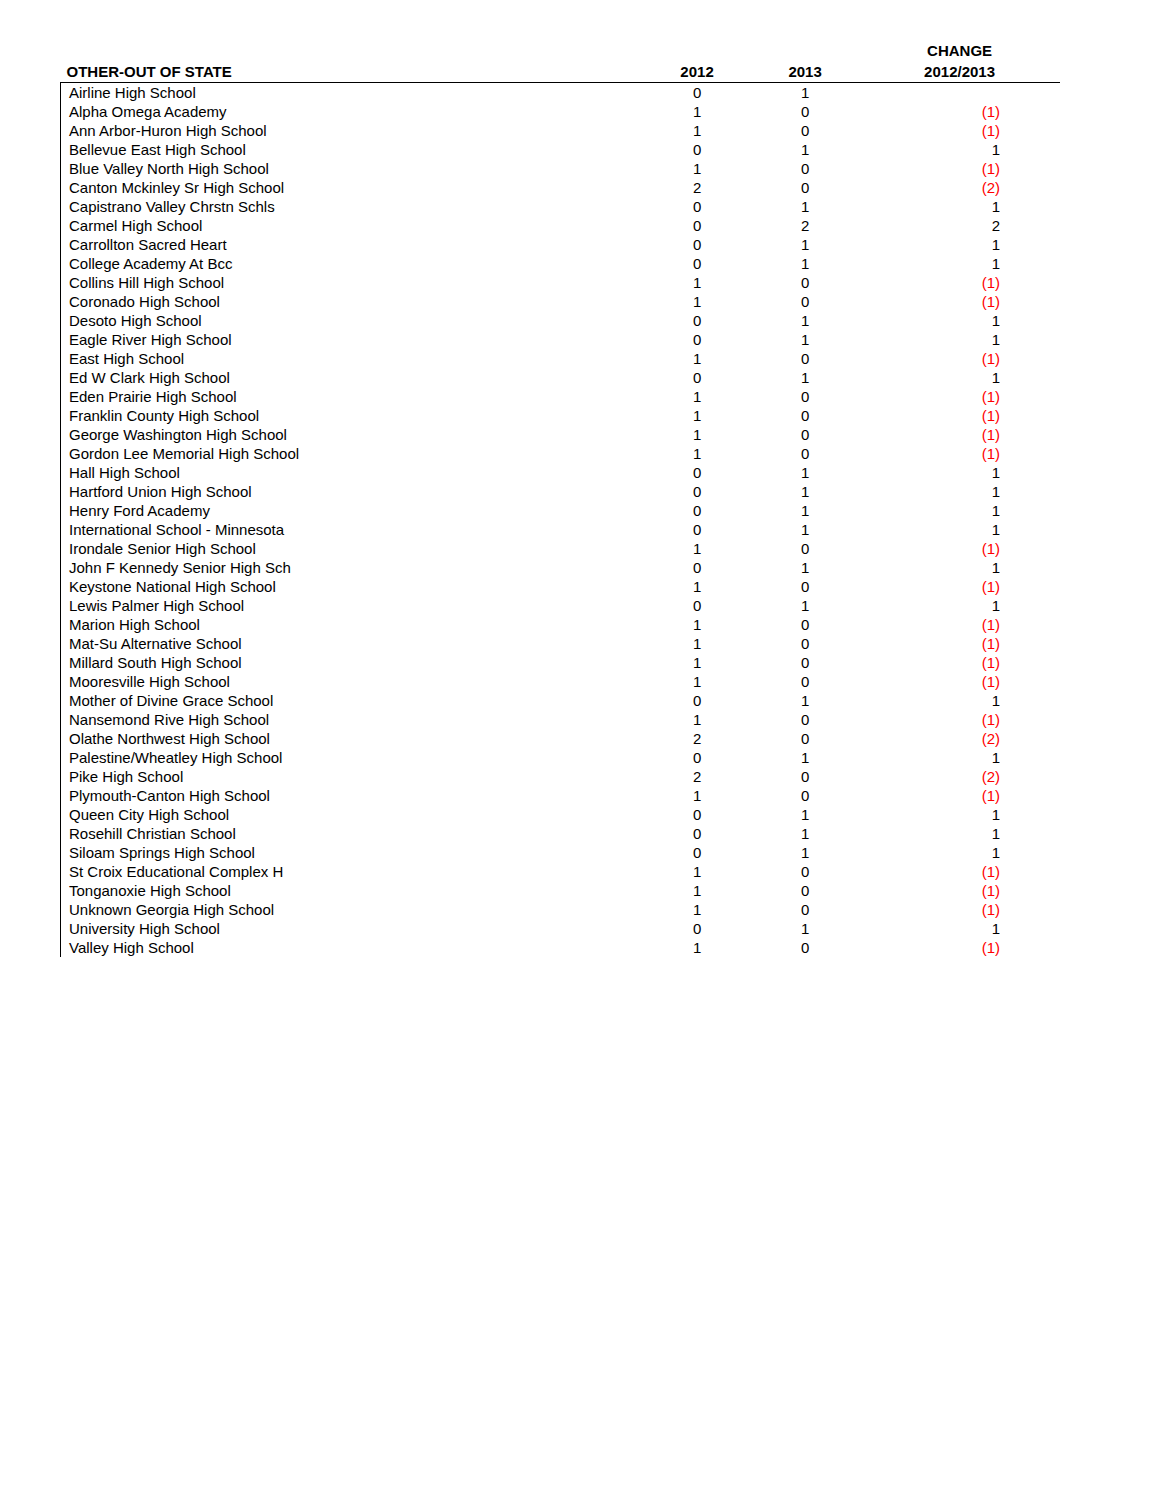| | | | CHANGE |
| --- | --- | --- | --- |
| OTHER-OUT OF STATE | 2012 | 2013 | 2012/2013 |
| Airline High School | 0 | 1 | |
| Alpha Omega Academy | 1 | 0 | (1) |
| Ann Arbor-Huron High School | 1 | 0 | (1) |
| Bellevue East High School | 0 | 1 | 1 |
| Blue Valley North High School | 1 | 0 | (1) |
| Canton Mckinley Sr High School | 2 | 0 | (2) |
| Capistrano Valley Chrstn Schls | 0 | 1 | 1 |
| Carmel High School | 0 | 2 | 2 |
| Carrollton Sacred Heart | 0 | 1 | 1 |
| College Academy At Bcc | 0 | 1 | 1 |
| Collins Hill High School | 1 | 0 | (1) |
| Coronado High School | 1 | 0 | (1) |
| Desoto High School | 0 | 1 | 1 |
| Eagle River High School | 0 | 1 | 1 |
| East High School | 1 | 0 | (1) |
| Ed W Clark High School | 0 | 1 | 1 |
| Eden Prairie High School | 1 | 0 | (1) |
| Franklin County High School | 1 | 0 | (1) |
| George Washington High School | 1 | 0 | (1) |
| Gordon Lee Memorial High School | 1 | 0 | (1) |
| Hall High School | 0 | 1 | 1 |
| Hartford Union High School | 0 | 1 | 1 |
| Henry Ford Academy | 0 | 1 | 1 |
| International School - Minnesota | 0 | 1 | 1 |
| Irondale Senior High School | 1 | 0 | (1) |
| John F Kennedy Senior High Sch | 0 | 1 | 1 |
| Keystone National High School | 1 | 0 | (1) |
| Lewis Palmer High School | 0 | 1 | 1 |
| Marion High School | 1 | 0 | (1) |
| Mat-Su Alternative School | 1 | 0 | (1) |
| Millard South High School | 1 | 0 | (1) |
| Mooresville High School | 1 | 0 | (1) |
| Mother of Divine Grace School | 0 | 1 | 1 |
| Nansemond Rive High School | 1 | 0 | (1) |
| Olathe Northwest High School | 2 | 0 | (2) |
| Palestine/Wheatley High School | 0 | 1 | 1 |
| Pike High School | 2 | 0 | (2) |
| Plymouth-Canton High School | 1 | 0 | (1) |
| Queen City High School | 0 | 1 | 1 |
| Rosehill Christian School | 0 | 1 | 1 |
| Siloam Springs High School | 0 | 1 | 1 |
| St Croix Educational Complex H | 1 | 0 | (1) |
| Tonganoxie High School | 1 | 0 | (1) |
| Unknown Georgia High School | 1 | 0 | (1) |
| University High School | 0 | 1 | 1 |
| Valley High School | 1 | 0 | (1) |